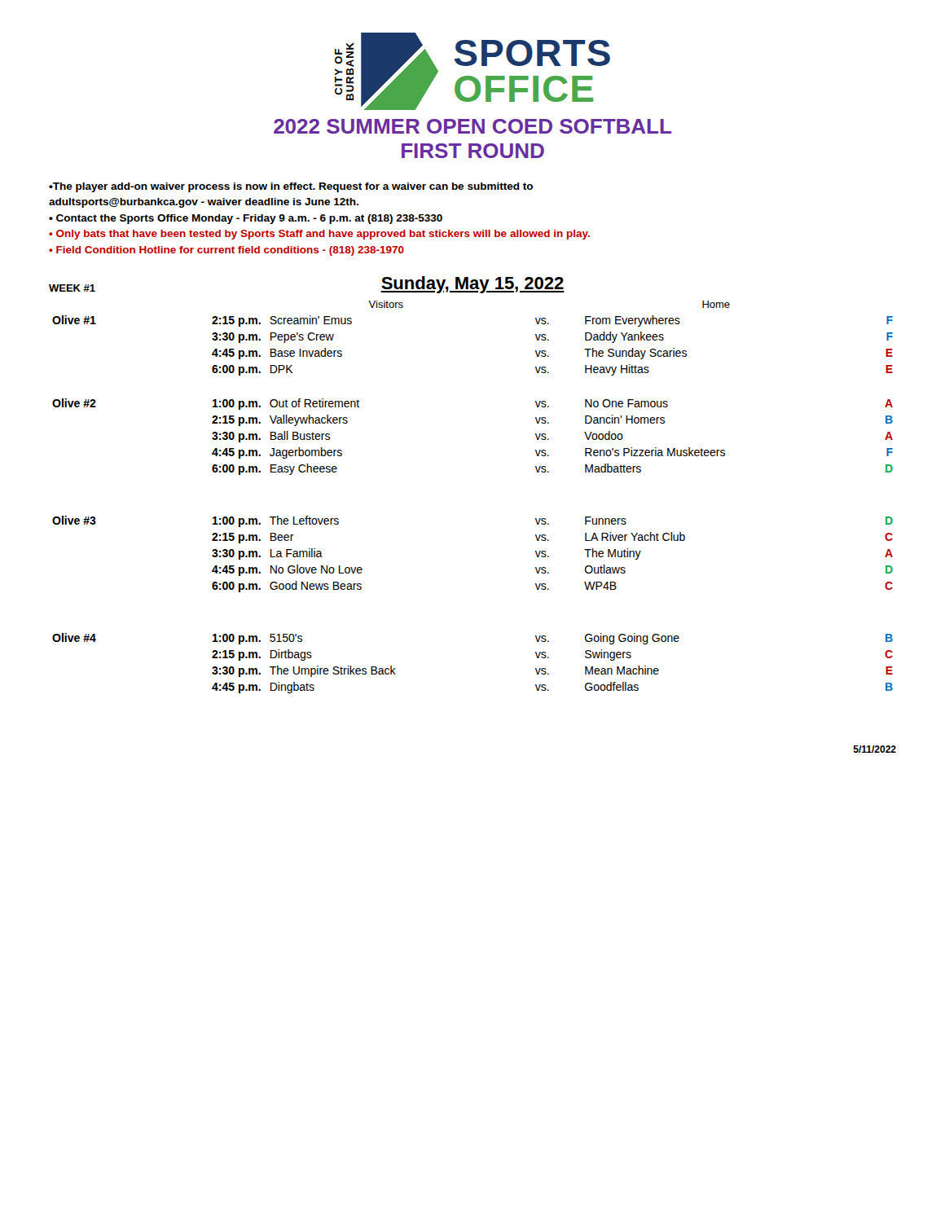CITY OF
BURBANK
SPORTS
OFFICE
2022 SUMMER OPEN COED SOFTBALL
FIRST ROUND
•The player add-on waiver process is now in effect. Request for a waiver can be submitted to
adultsports@burbankca.gov - waiver deadline is June 12th.
• Contact the Sports Office Monday - Friday 9 a.m. - 6 p.m. at (818) 238-5330
• Only bats that have been tested by Sports Staff and have approved bat stickers will be allowed in play.
• Field Condition Hotline for current field conditions - (818) 238-1970
WEEK #1
Sunday, May 15, 2022
| | | Visitors | | Home | |
| --- | --- | --- | --- | --- | --- |
| Olive #1 | 2:15 p.m. | Screamin' Emus | vs. | From Everywheres | F |
| | 3:30 p.m. | Pepe's Crew | vs. | Daddy Yankees | F |
| | 4:45 p.m. | Base Invaders | vs. | The Sunday Scaries | E |
| | 6:00 p.m. | DPK | vs. | Heavy Hittas | E |
| Olive #2 | 1:00 p.m. | Out of Retirement | vs. | No One Famous | A |
| | 2:15 p.m. | Valleywhackers | vs. | Dancin' Homers | B |
| | 3:30 p.m. | Ball Busters | vs. | Voodoo | A |
| | 4:45 p.m. | Jagerbombers | vs. | Reno's Pizzeria Musketeers | F |
| | 6:00 p.m. | Easy Cheese | vs. | Madbatters | D |
| Olive #3 | 1:00 p.m. | The Leftovers | vs. | Funners | D |
| | 2:15 p.m. | Beer | vs. | LA River Yacht Club | C |
| | 3:30 p.m. | La Familia | vs. | The Mutiny | A |
| | 4:45 p.m. | No Glove No Love | vs. | Outlaws | D |
| | 6:00 p.m. | Good News Bears | vs. | WP4B | C |
| Olive #4 | 1:00 p.m. | 5150's | vs. | Going Going Gone | B |
| | 2:15 p.m. | Dirtbags | vs. | Swingers | C |
| | 3:30 p.m. | The Umpire Strikes Back | vs. | Mean Machine | E |
| | 4:45 p.m. | Dingbats | vs. | Goodfellas | B |
5/11/2022